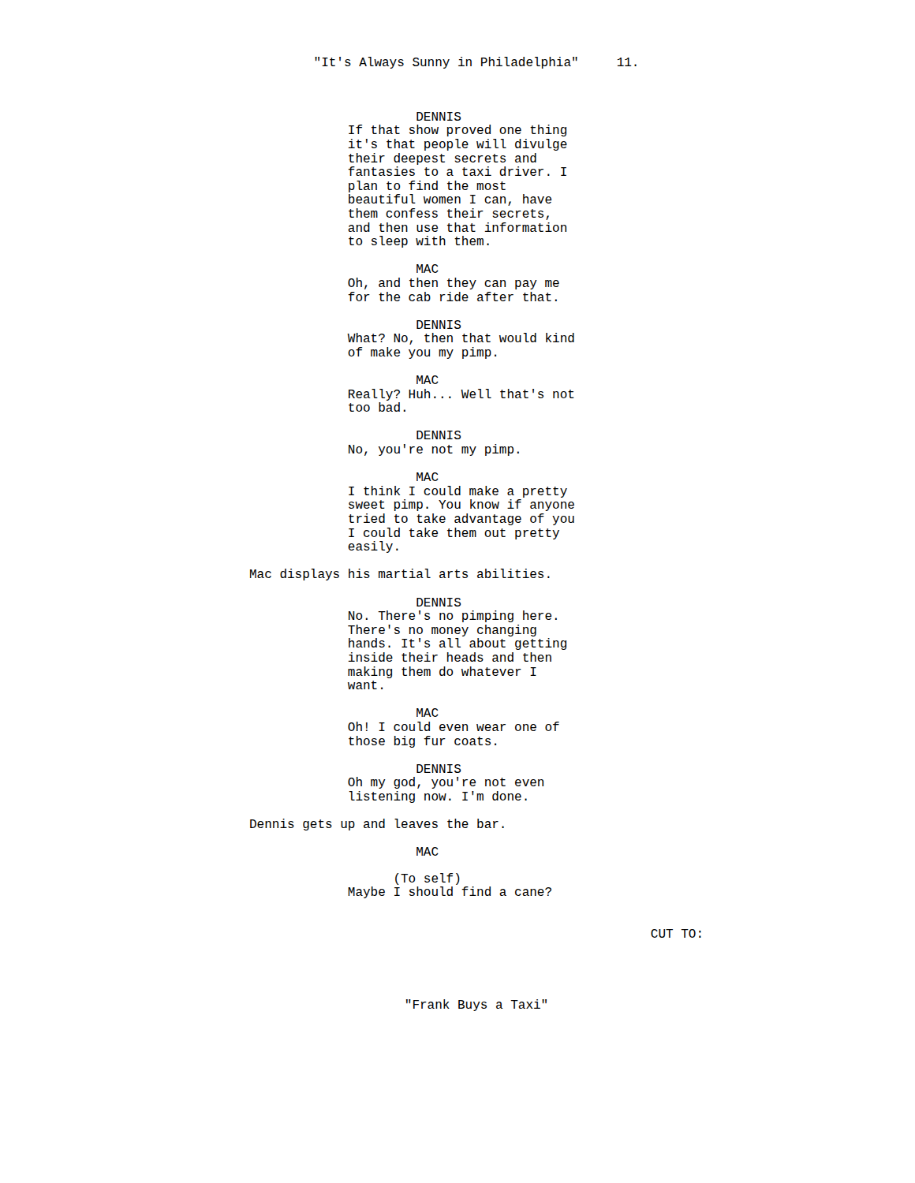"It's Always Sunny in Philadelphia" 11.
DENNIS
If that show proved one thing it's that people will divulge their deepest secrets and fantasies to a taxi driver. I plan to find the most beautiful women I can, have them confess their secrets, and then use that information to sleep with them.
MAC
Oh, and then they can pay me for the cab ride after that.
DENNIS
What? No, then that would kind of make you my pimp.
MAC
Really? Huh... Well that's not too bad.
DENNIS
No, you're not my pimp.
MAC
I think I could make a pretty sweet pimp. You know if anyone tried to take advantage of you I could take them out pretty easily.
Mac displays his martial arts abilities.
DENNIS
No. There's no pimping here. There's no money changing hands. It's all about getting inside their heads and then making them do whatever I want.
MAC
Oh! I could even wear one of those big fur coats.
DENNIS
Oh my god, you're not even listening now. I'm done.
Dennis gets up and leaves the bar.
MAC
(To self)
Maybe I should find a cane?
CUT TO:
"Frank Buys a Taxi"